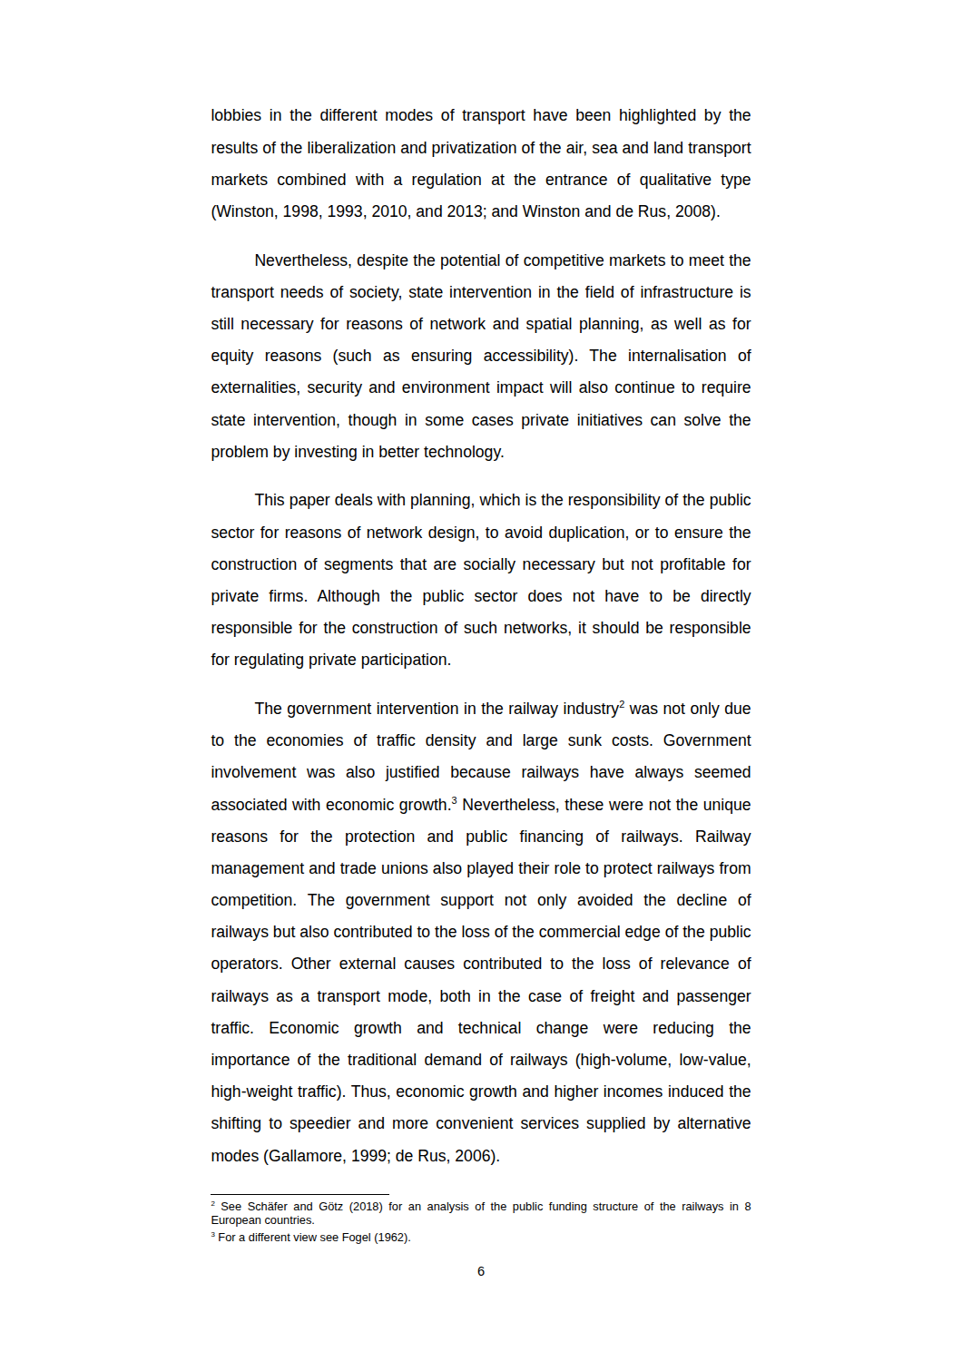lobbies in the different modes of transport have been highlighted by the results of the liberalization and privatization of the air, sea and land transport markets combined with a regulation at the entrance of qualitative type (Winston, 1998, 1993, 2010, and 2013; and Winston and de Rus, 2008).
Nevertheless, despite the potential of competitive markets to meet the transport needs of society, state intervention in the field of infrastructure is still necessary for reasons of network and spatial planning, as well as for equity reasons (such as ensuring accessibility). The internalisation of externalities, security and environment impact will also continue to require state intervention, though in some cases private initiatives can solve the problem by investing in better technology.
This paper deals with planning, which is the responsibility of the public sector for reasons of network design, to avoid duplication, or to ensure the construction of segments that are socially necessary but not profitable for private firms. Although the public sector does not have to be directly responsible for the construction of such networks, it should be responsible for regulating private participation.
The government intervention in the railway industry2 was not only due to the economies of traffic density and large sunk costs. Government involvement was also justified because railways have always seemed associated with economic growth.3 Nevertheless, these were not the unique reasons for the protection and public financing of railways. Railway management and trade unions also played their role to protect railways from competition. The government support not only avoided the decline of railways but also contributed to the loss of the commercial edge of the public operators. Other external causes contributed to the loss of relevance of railways as a transport mode, both in the case of freight and passenger traffic. Economic growth and technical change were reducing the importance of the traditional demand of railways (high-volume, low-value, high-weight traffic). Thus, economic growth and higher incomes induced the shifting to speedier and more convenient services supplied by alternative modes (Gallamore, 1999; de Rus, 2006).
2 See Schäfer and Götz (2018) for an analysis of the public funding structure of the railways in 8 European countries.
3 For a different view see Fogel (1962).
6